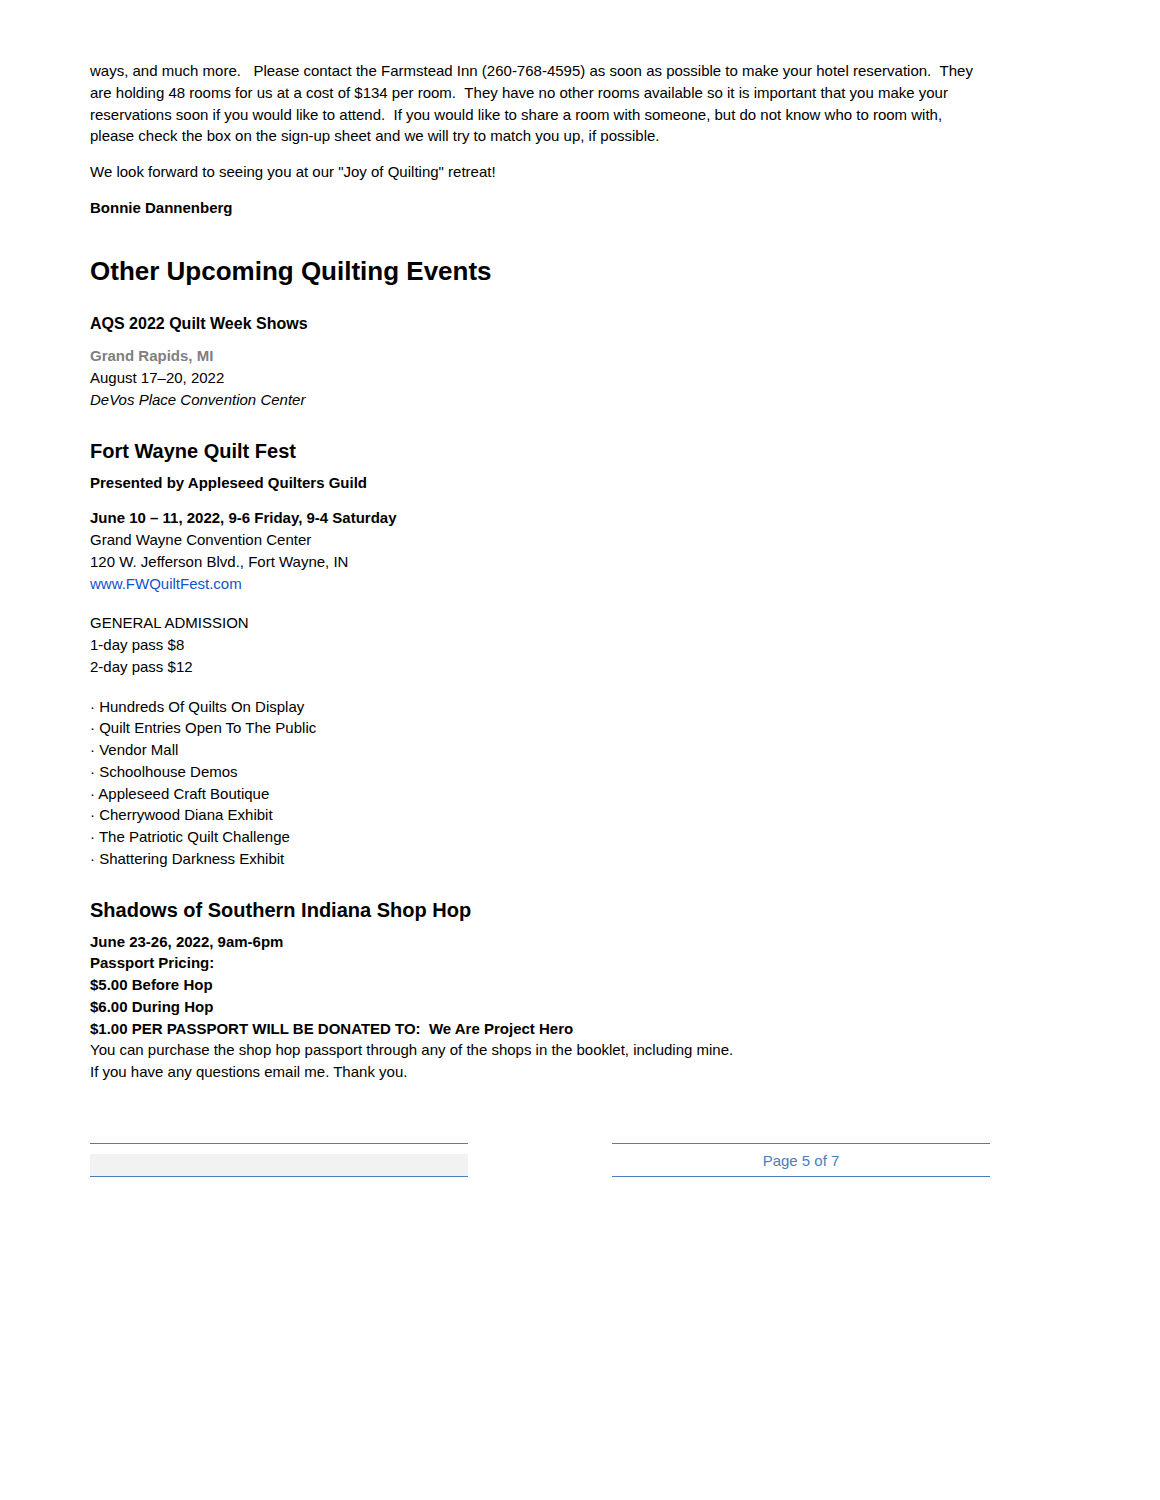ways, and much more. Please contact the Farmstead Inn (260-768-4595) as soon as possible to make your hotel reservation. They are holding 48 rooms for us at a cost of $134 per room. They have no other rooms available so it is important that you make your reservations soon if you would like to attend. If you would like to share a room with someone, but do not know who to room with, please check the box on the sign-up sheet and we will try to match you up, if possible.
We look forward to seeing you at our "Joy of Quilting" retreat!
Bonnie Dannenberg
Other Upcoming Quilting Events
AQS 2022 Quilt Week Shows
Grand Rapids, MI
August 17–20, 2022
DeVos Place Convention Center
Fort Wayne Quilt Fest
Presented by Appleseed Quilters Guild
June 10 – 11, 2022, 9-6 Friday, 9-4 Saturday
Grand Wayne Convention Center
120 W. Jefferson Blvd., Fort Wayne, IN
www.FWQuiltFest.com
GENERAL ADMISSION
1-day pass $8
2-day pass $12
· Hundreds Of Quilts On Display
· Quilt Entries Open To The Public
· Vendor Mall
· Schoolhouse Demos
· Appleseed Craft Boutique
· Cherrywood Diana Exhibit
· The Patriotic Quilt Challenge
· Shattering Darkness Exhibit
Shadows of Southern Indiana Shop Hop
June 23-26, 2022, 9am-6pm
Passport Pricing:
$5.00 Before Hop
$6.00 During Hop
$1.00 PER PASSPORT WILL BE DONATED TO: We Are Project Hero
You can purchase the shop hop passport through any of the shops in the booklet, including mine.
If you have any questions email me. Thank you.
Page 5 of 7